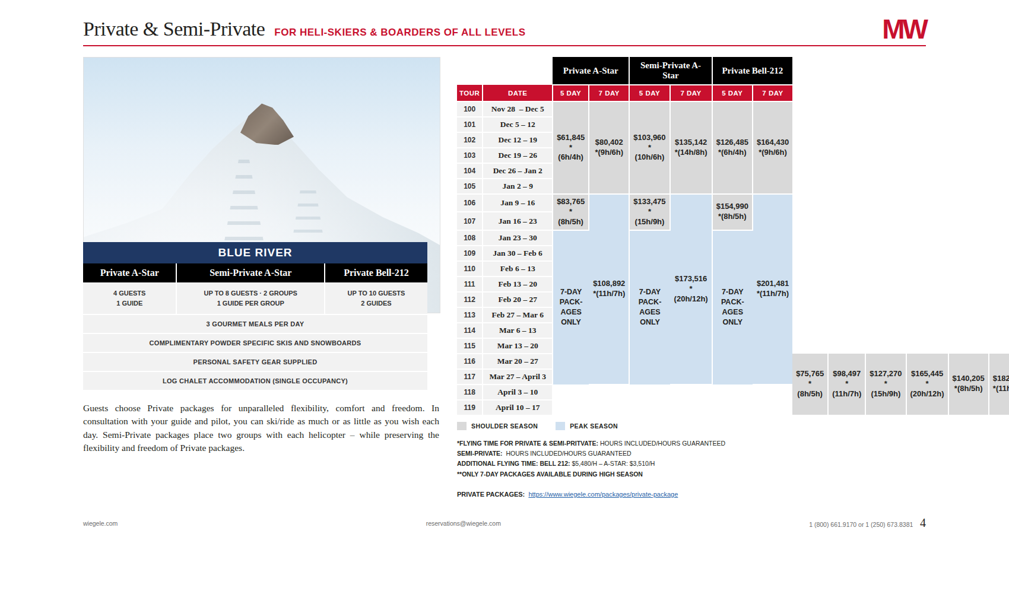Private & Semi-Private FOR HELI-SKIERS & BOARDERS OF ALL LEVELS
MW
BLUE RIVER
| Private A-Star | Semi-Private A-Star | Private Bell-212 |
| 4 GUESTS 1 GUIDE | UP TO 8 GUESTS · 2 GROUPS 1 GUIDE PER GROUP | UP TO 10 GUESTS 2 GUIDES |
| 3 GOURMET MEALS PER DAY |
| COMPLIMENTARY POWDER SPECIFIC SKIS AND SNOWBOARDS |
| PERSONAL SAFETY GEAR SUPPLIED |
| LOG CHALET ACCOMMODATION (SINGLE OCCUPANCY) |
Guests choose Private packages for unparalleled flexibility, comfort and freedom. In consultation with your guide and pilot, you can ski/ride as much or as little as you wish each day. Semi-Private packages place two groups with each helicopter – while preserving the flexibility and freedom of Private packages.
| | Private A-Star | Semi-Private A-Star | Private Bell-212 |
| TOUR | DATE | 5 DAY | 7 DAY | 5 DAY | 7 DAY | 5 DAY | 7 DAY |
| 100 | Nov 28 – Dec 5 | $61,845 *(6h/4h) | $80,402 *(9h/6h) | $103,960 *(10h/6h) | $135,142 *(14h/8h) | $126,485 *(6h/4h) | $164,430 *(9h/6h) |
| 101 | Dec 5 – 12 |
| 102 | Dec 12 – 19 |
| 103 | Dec 19 – 26 |
| 104 | Dec 26 – Jan 2 |
| 105 | Jan 2 – 9 |
| 106 | Jan 9 – 16 | $83,765 *(8h/5h) | $108,892 *(11h/7h) | $133,475 *(15h/9h) | $173,516 *(20h/12h) | $154,990 *(8h/5h) | $201,481 *(11h/7h) |
| 107 | Jan 16 – 23 |
| 108 | Jan 23 – 30 | 7-DAY PACK- AGES ONLY | 7-DAY PACK- AGES ONLY | 7-DAY PACK- AGES ONLY |
| 109 | Jan 30 – Feb 6 |
| 110 | Feb 6 – 13 |
| 111 | Feb 13 – 20 |
| 112 | Feb 20 – 27 |
| 113 | Feb 27 – Mar 6 |
| 114 | Mar 6 – 13 |
| 115 | Mar 13 – 20 |
| 116 | Mar 20 – 27 | $75,765 *(8h/5h) | $98,497 *(11h/7h) | $127,270 *(15h/9h) | $165,445 *(20h/12h) | $140,205 *(8h/5h) | $182,259 *(11h/7h) |
| 117 | Mar 27 – April 3 |
| 118 | April 3 – 10 |
| 119 | April 10 – 17 |
SHOULDER SEASON PEAK SEASON
*FLYING TIME FOR PRIVATE & SEMI-PRITVATE: HOURS INCLUDED/HOURS GUARANTEED
SEMI-PRIVATE: HOURS INCLUDED/HOURS GUARANTEED
ADDITIONAL FLYING TIME: BELL 212: $5,480/H – A-STAR: $3,510/H
**ONLY 7-DAY PACKAGES AVAILABLE DURING HIGH SEASON
PRIVATE PACKAGES: https://www.wiegele.com/packages/private-package
wiegele.com reservations@wiegele.com 1 (800) 661.9170 or 1 (250) 673.8381 4